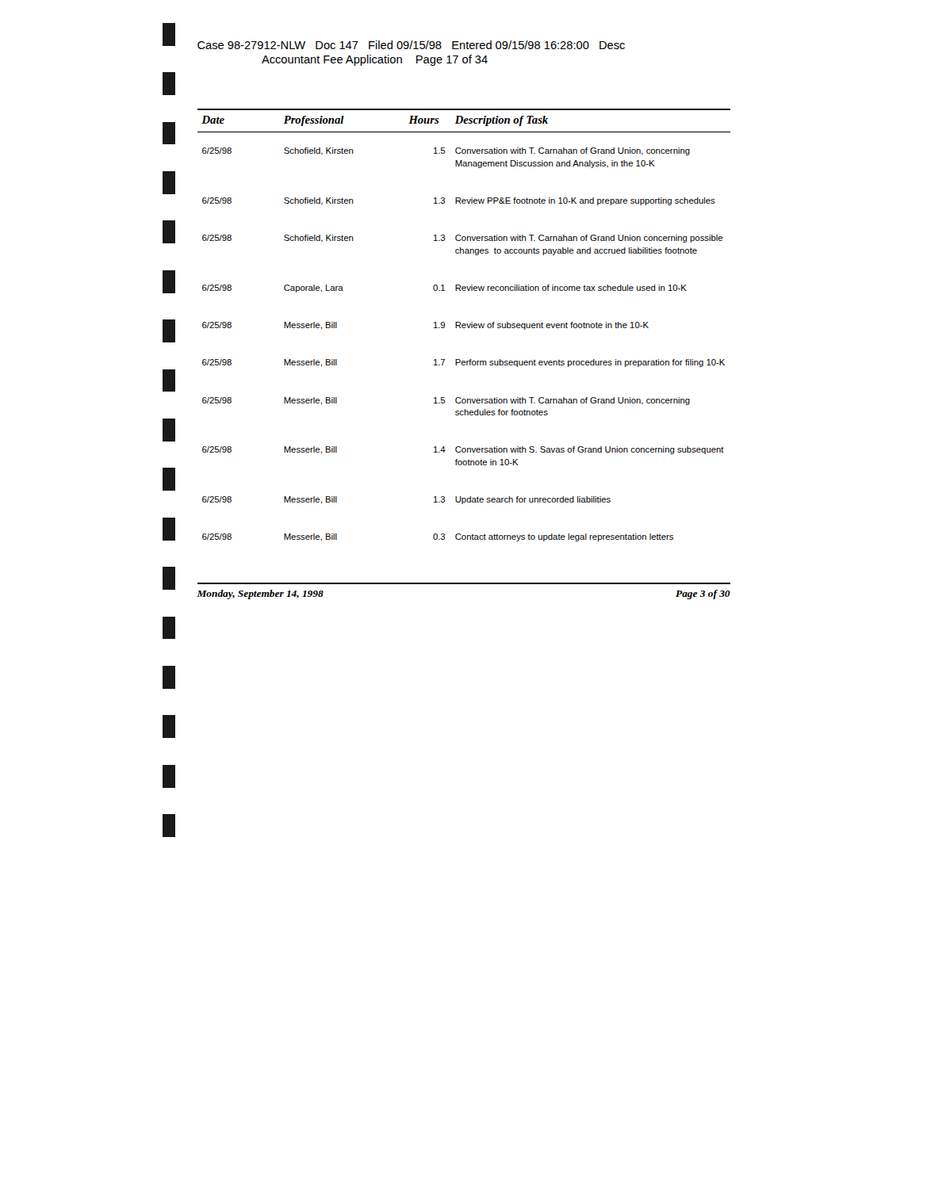Case 98-27912-NLW Doc 147 Filed 09/15/98 Entered 09/15/98 16:28:00 Desc
Accountant Fee Application Page 17 of 34
| Date | Professional | Hours | Description of Task |
| --- | --- | --- | --- |
| 6/25/98 | Schofield, Kirsten | 1.5 | Conversation with T. Carnahan of Grand Union, concerning Management Discussion and Analysis, in the 10-K |
| 6/25/98 | Schofield, Kirsten | 1.3 | Review PP&E footnote in 10-K and prepare supporting schedules |
| 6/25/98 | Schofield, Kirsten | 1.3 | Conversation with T. Carnahan of Grand Union concerning possible changes to accounts payable and accrued liabilities footnote |
| 6/25/98 | Caporale, Lara | 0.1 | Review reconciliation of income tax schedule used in 10-K |
| 6/25/98 | Messerle, Bill | 1.9 | Review of subsequent event footnote in the 10-K |
| 6/25/98 | Messerle, Bill | 1.7 | Perform subsequent events procedures in preparation for filing 10-K |
| 6/25/98 | Messerle, Bill | 1.5 | Conversation with T. Carnahan of Grand Union, concerning schedules for footnotes |
| 6/25/98 | Messerle, Bill | 1.4 | Conversation with S. Savas of Grand Union concerning subsequent footnote in 10-K |
| 6/25/98 | Messerle, Bill | 1.3 | Update search for unrecorded liabilities |
| 6/25/98 | Messerle, Bill | 0.3 | Contact attorneys to update legal representation letters |
Monday, September 14, 1998 Page 3 of 30